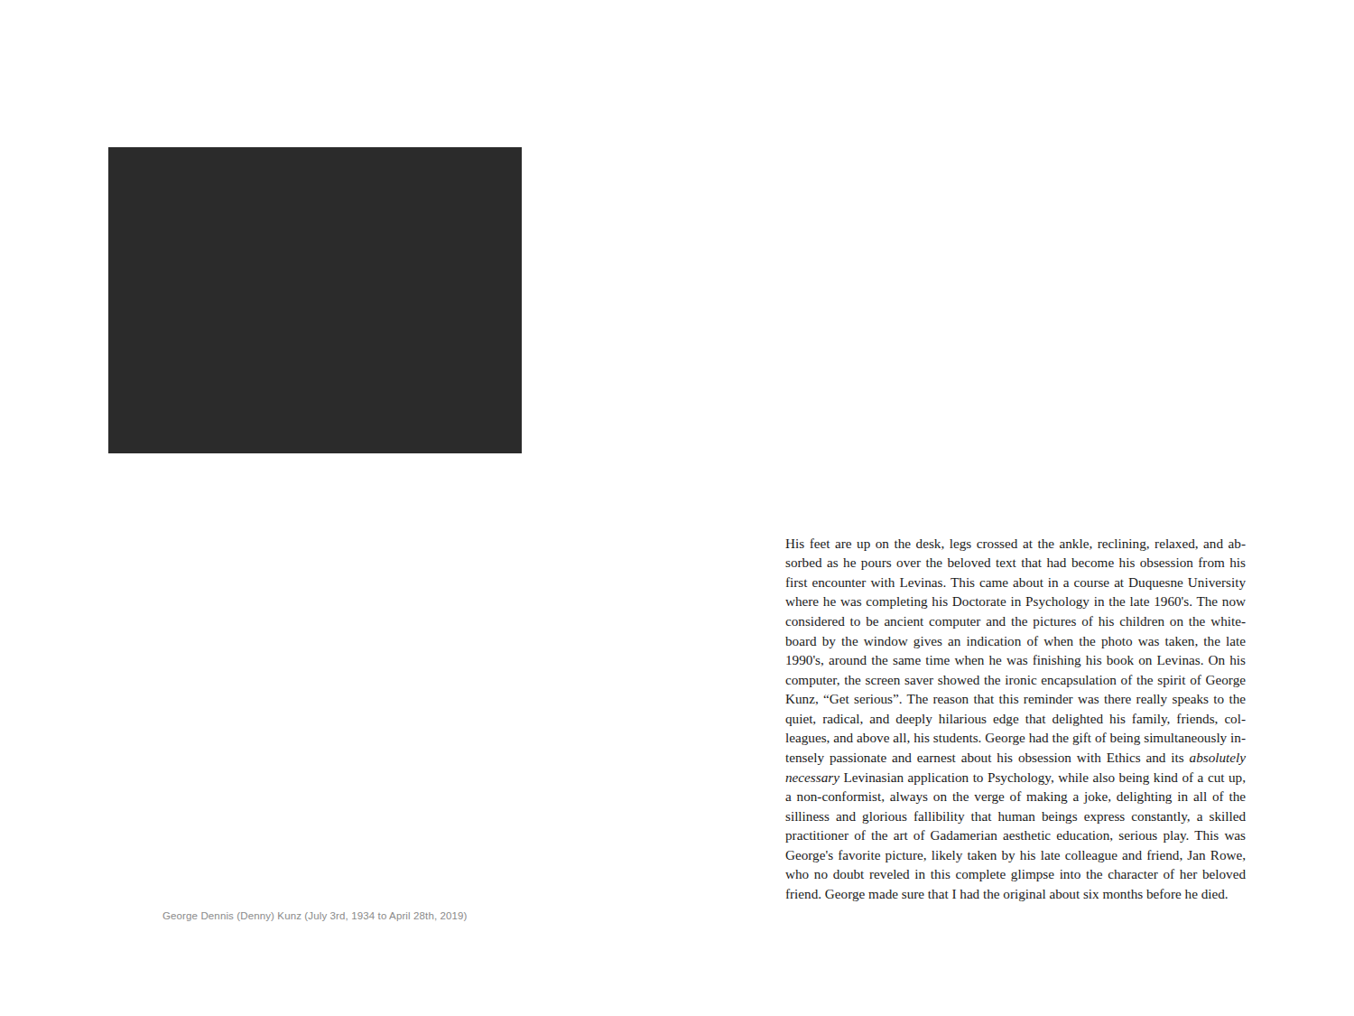George Dennis (Denny) Kunz (July 3rd, 1934 to April 28th, 2019)
His feet are up on the desk, legs crossed at the ankle, reclining, relaxed, and absorbed as he pours over the beloved text that had become his obsession from his first encounter with Levinas. This came about in a course at Duquesne University where he was completing his Doctorate in Psychology in the late 1960's. The now considered to be ancient computer and the pictures of his children on the whiteboard by the window gives an indication of when the photo was taken, the late 1990's, around the same time when he was finishing his book on Levinas. On his computer, the screen saver showed the ironic encapsulation of the spirit of George Kunz, “Get serious”. The reason that this reminder was there really speaks to the quiet, radical, and deeply hilarious edge that delighted his family, friends, colleagues, and above all, his students. George had the gift of being simultaneously intensely passionate and earnest about his obsession with Ethics and its absolutely necessary Levinasian application to Psychology, while also being kind of a cut up, a non-conformist, always on the verge of making a joke, delighting in all of the silliness and glorious fallibility that human beings express constantly, a skilled practitioner of the art of Gadamerian aesthetic education, serious play. This was George's favorite picture, likely taken by his late colleague and friend, Jan Rowe, who no doubt reveled in this complete glimpse into the character of her beloved friend. George made sure that I had the original about six months before he died.